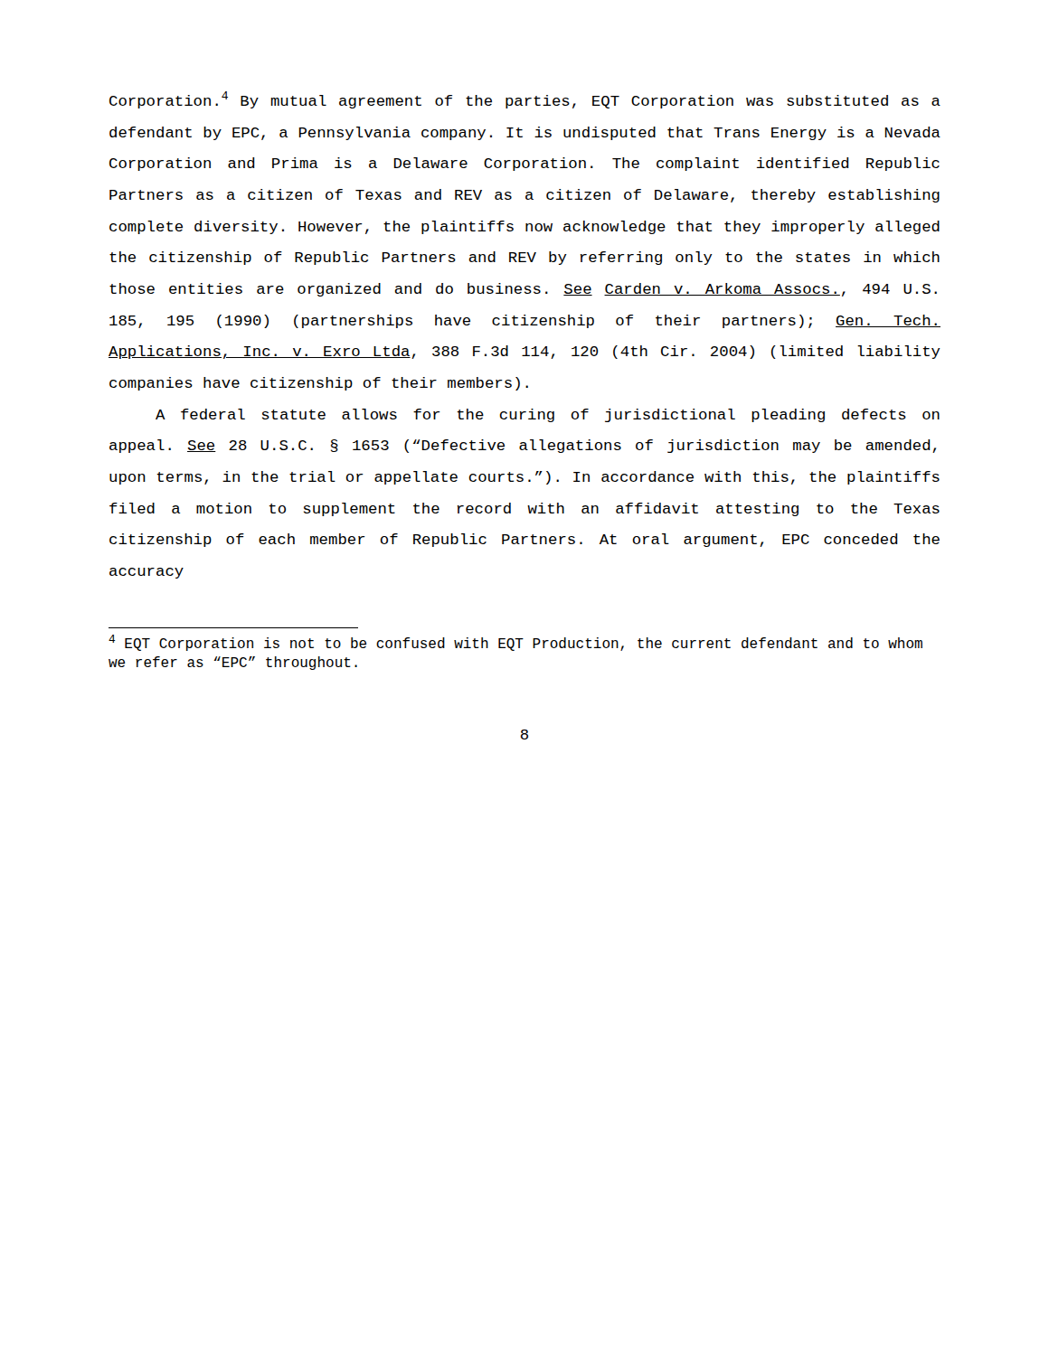Corporation.4 By mutual agreement of the parties, EQT Corporation was substituted as a defendant by EPC, a Pennsylvania company. It is undisputed that Trans Energy is a Nevada Corporation and Prima is a Delaware Corporation. The complaint identified Republic Partners as a citizen of Texas and REV as a citizen of Delaware, thereby establishing complete diversity. However, the plaintiffs now acknowledge that they improperly alleged the citizenship of Republic Partners and REV by referring only to the states in which those entities are organized and do business. See Carden v. Arkoma Assocs., 494 U.S. 185, 195 (1990) (partnerships have citizenship of their partners); Gen. Tech. Applications, Inc. v. Exro Ltda, 388 F.3d 114, 120 (4th Cir. 2004) (limited liability companies have citizenship of their members).
A federal statute allows for the curing of jurisdictional pleading defects on appeal. See 28 U.S.C. § 1653 (“Defective allegations of jurisdiction may be amended, upon terms, in the trial or appellate courts.”). In accordance with this, the plaintiffs filed a motion to supplement the record with an affidavit attesting to the Texas citizenship of each member of Republic Partners. At oral argument, EPC conceded the accuracy
4 EQT Corporation is not to be confused with EQT Production, the current defendant and to whom we refer as “EPC” throughout.
8